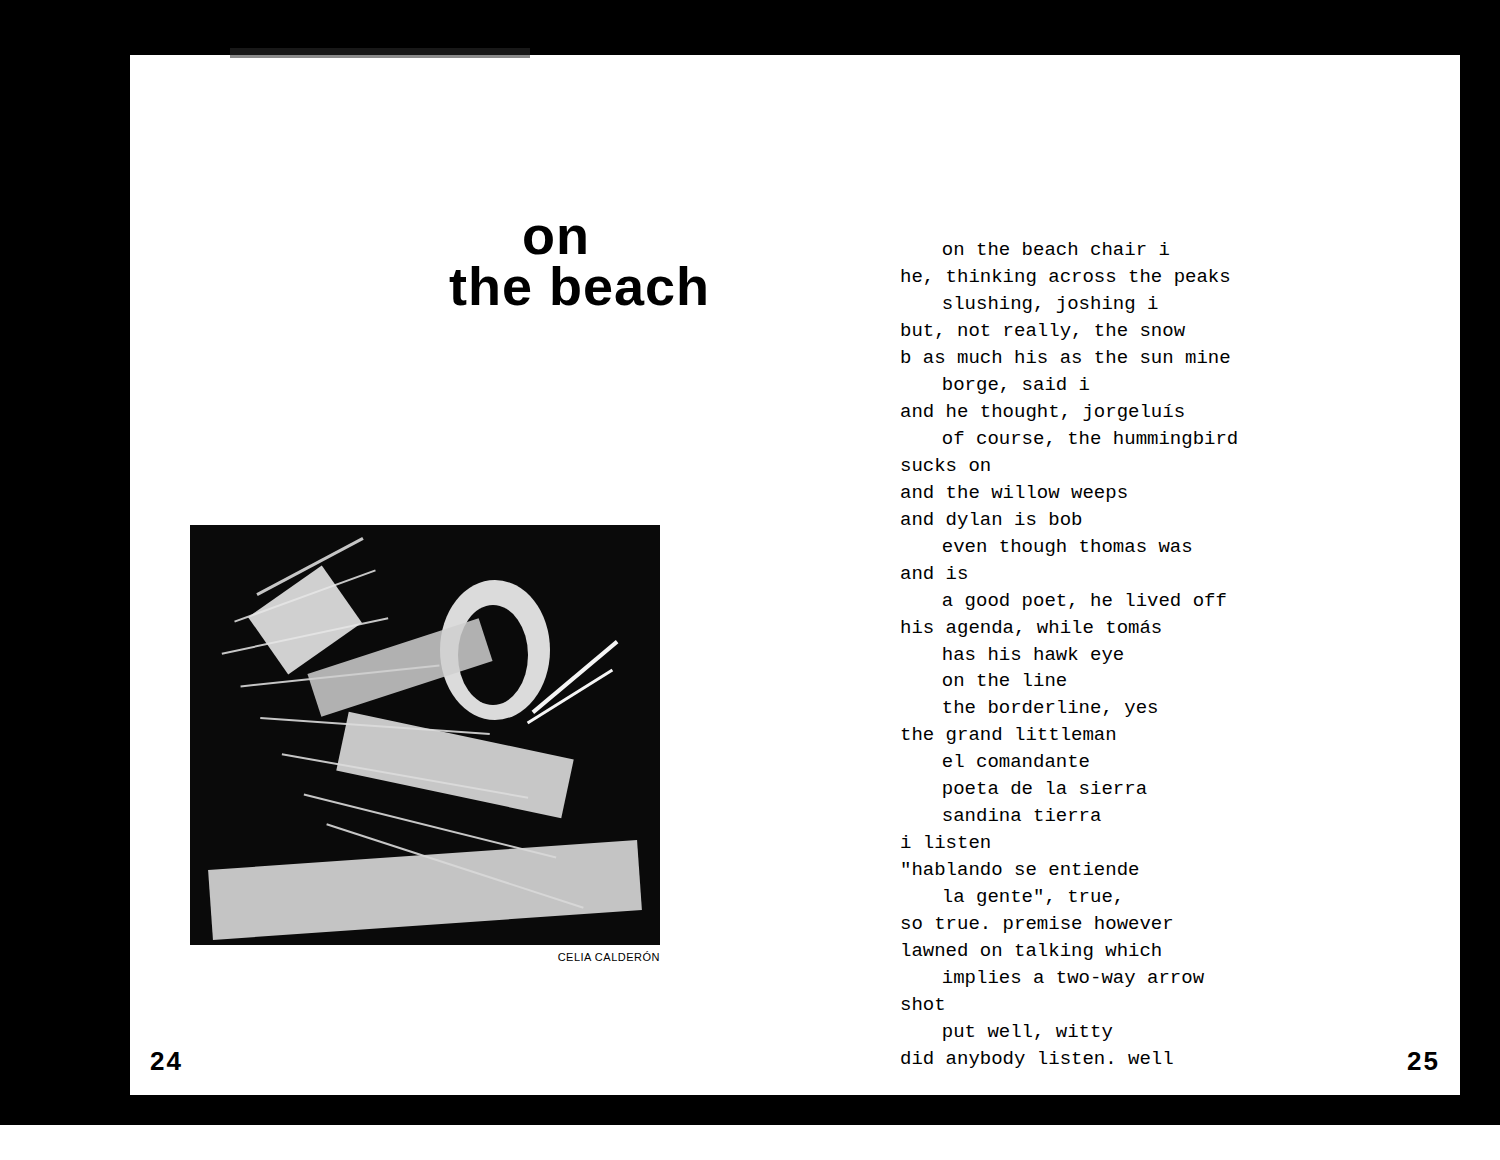on the beach
CELIA CALDERÓN
24
on the beach chair i he, thinking across the peaks slushing, joshing i but, not really, the snow b as much his as the sun mine borge, said i and he thought, jorgeluís of course, the hummingbird sucks on and the willow weeps and dylan is bob even though thomas was and is a good poet, he lived off his agenda, while tomás has his hawk eye on the line the borderline, yes the grand littleman el comandante poeta de la sierra sandina tierra i listen "hablando se entiende la gente", true, so true. premise however lawned on talking which implies a two-way arrow shot put well, witty did anybody listen. well
25